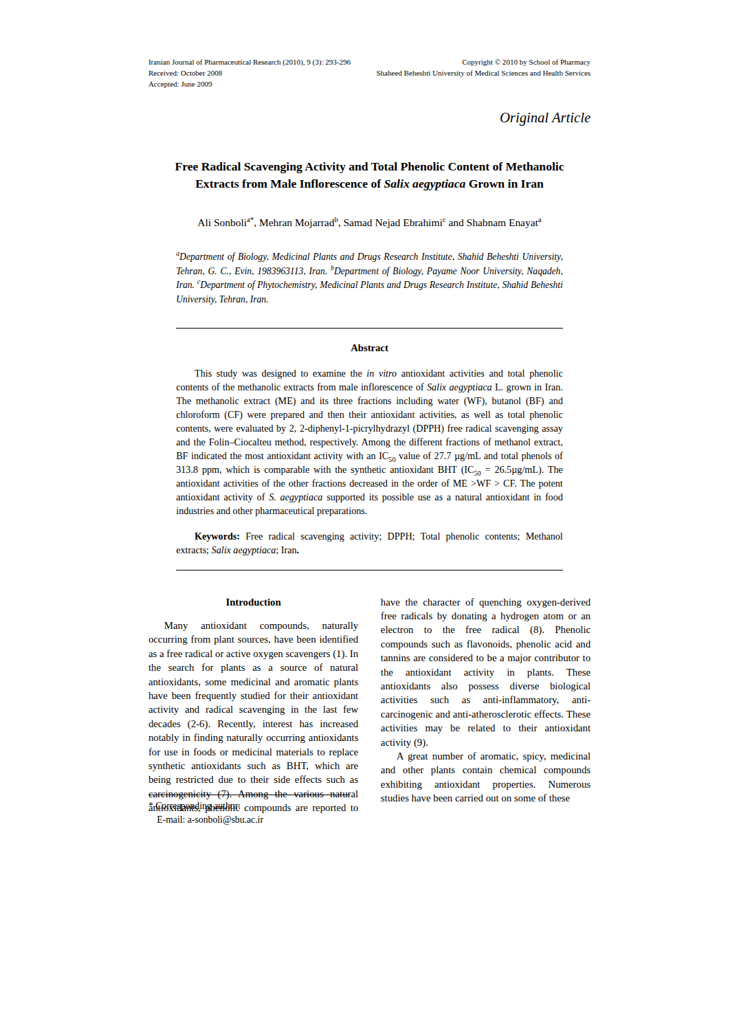Iranian Journal of Pharmaceutical Research (2010), 9 (3): 293-296
Received: October 2008
Accepted: June 2009
Copyright © 2010 by School of Pharmacy
Shaheed Beheshti University of Medical Sciences and Health Services
Original Article
Free Radical Scavenging Activity and Total Phenolic Content of Methanolic Extracts from Male Inflorescence of Salix aegyptiaca Grown in Iran
Ali Sonbolia*, Mehran Mojarradb, Samad Nejad Ebrahimic and Shabnam Enayata
aDepartment of Biology, Medicinal Plants and Drugs Research Institute, Shahid Beheshti University, Tehran, G. C., Evin, 1983963113, Iran. bDepartment of Biology, Payame Noor University, Naqadeh, Iran. cDepartment of Phytochemistry, Medicinal Plants and Drugs Research Institute, Shahid Beheshti University, Tehran, Iran.
Abstract
This study was designed to examine the in vitro antioxidant activities and total phenolic contents of the methanolic extracts from male inflorescence of Salix aegyptiaca L. grown in Iran. The methanolic extract (ME) and its three fractions including water (WF), butanol (BF) and chloroform (CF) were prepared and then their antioxidant activities, as well as total phenolic contents, were evaluated by 2, 2-diphenyl-1-picrylhydrazyl (DPPH) free radical scavenging assay and the Folin–Ciocalteu method, respectively. Among the different fractions of methanol extract, BF indicated the most antioxidant activity with an IC50 value of 27.7 µg/mL and total phenols of 313.8 ppm, which is comparable with the synthetic antioxidant BHT (IC50 = 26.5µg/mL). The antioxidant activities of the other fractions decreased in the order of ME >WF > CF. The potent antioxidant activity of S. aegyptiaca supported its possible use as a natural antioxidant in food industries and other pharmaceutical preparations.
Keywords: Free radical scavenging activity; DPPH; Total phenolic contents; Methanol extracts; Salix aegyptiaca; Iran.
Introduction
Many antioxidant compounds, naturally occurring from plant sources, have been identified as a free radical or active oxygen scavengers (1). In the search for plants as a source of natural antioxidants, some medicinal and aromatic plants have been frequently studied for their antioxidant activity and radical scavenging in the last few decades (2-6). Recently, interest has increased notably in finding naturally occurring antioxidants for use in foods or medicinal materials to replace synthetic antioxidants such as BHT, which are being restricted due to their side effects such as carcinogenicity (7). Among the various natural antioxidants, phenolic compounds are reported to have the character of quenching oxygen-derived free radicals by donating a hydrogen atom or an electron to the free radical (8). Phenolic compounds such as flavonoids, phenolic acid and tannins are considered to be a major contributor to the antioxidant activity in plants. These antioxidants also possess diverse biological activities such as anti-inflammatory, anti-carcinogenic and anti-atherosclerotic effects. These activities may be related to their antioxidant activity (9).
A great number of aromatic, spicy, medicinal and other plants contain chemical compounds exhibiting antioxidant properties. Numerous studies have been carried out on some of these
* Corresponding author: E-mail: a-sonboli@sbu.ac.ir